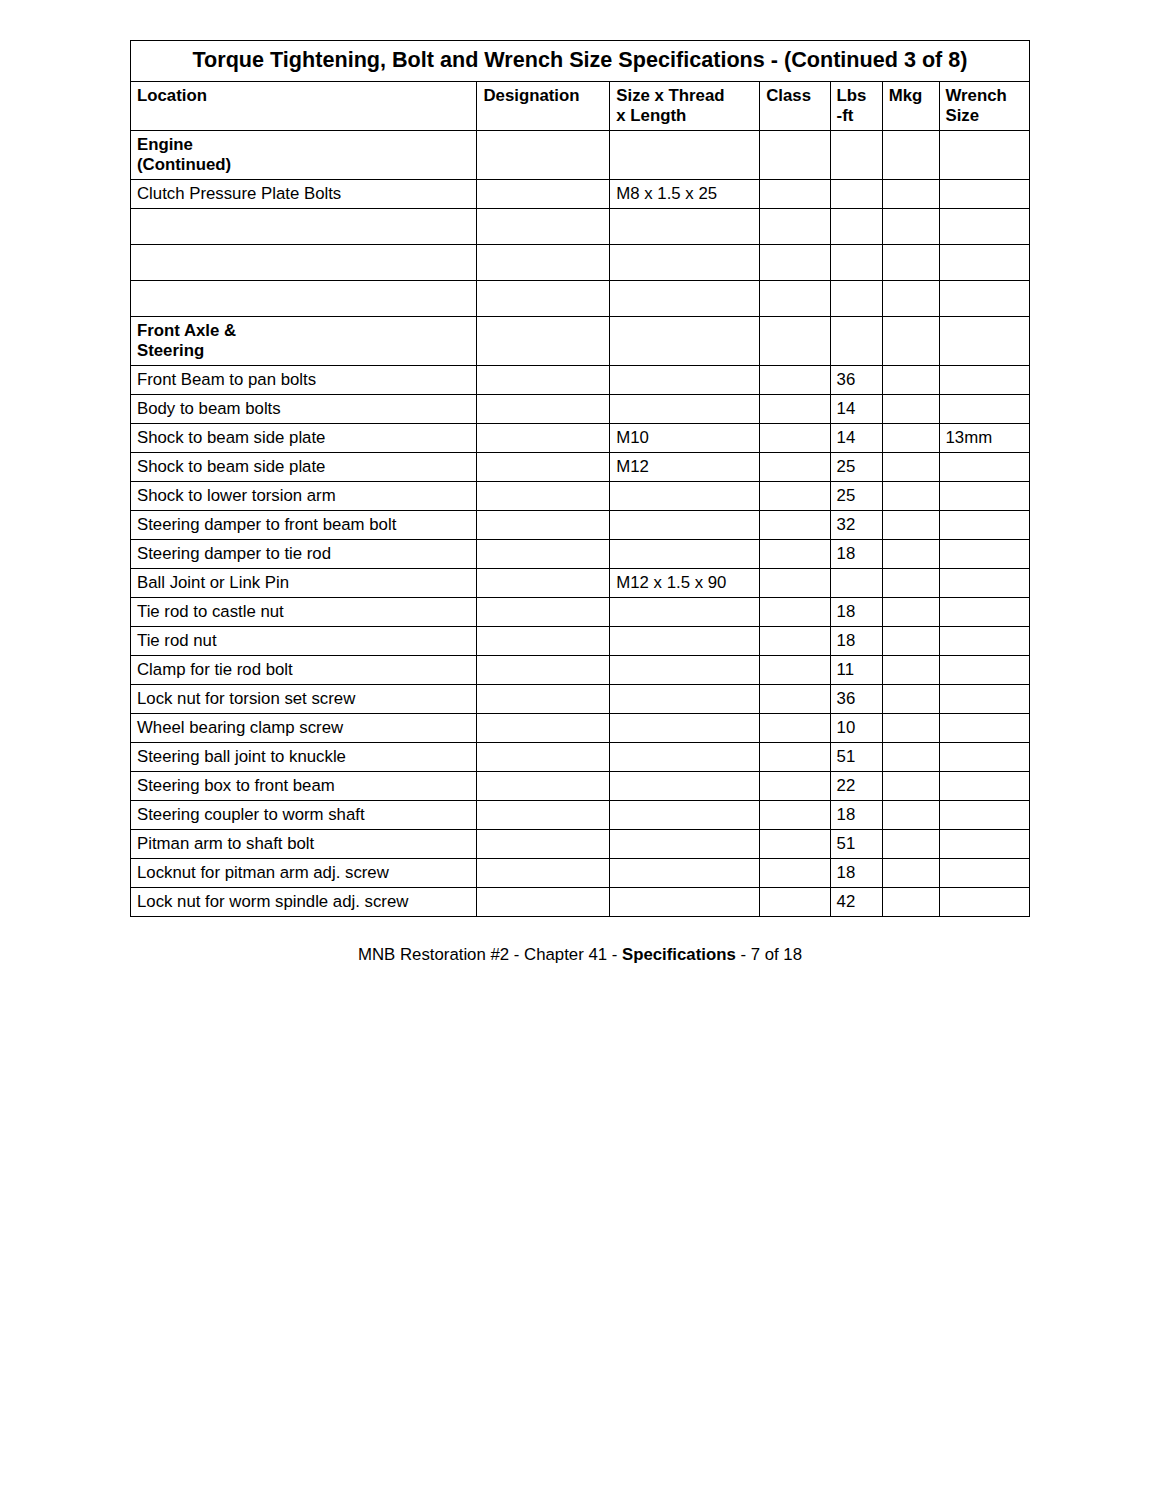Torque Tightening, Bolt and Wrench Size Specifications - (Continued 3 of 8)
| Location | Designation | Size x Thread x Length | Class | Lbs -ft | Mkg | Wrench Size |
| --- | --- | --- | --- | --- | --- | --- |
| Engine (Continued) | | | | | | |
| Clutch Pressure Plate Bolts | | M8 x 1.5 x 25 | | | | |
| Front Axle & Steering | | | | | | |
| Front Beam to pan bolts | | | | 36 | | |
| Body to beam bolts | | | | 14 | | |
| Shock to beam side plate | | M10 | | 14 | | 13mm |
| Shock to beam side plate | | M12 | | 25 | | |
| Shock to lower torsion arm | | | | 25 | | |
| Steering damper to front beam bolt | | | | 32 | | |
| Steering damper to tie rod | | | | 18 | | |
| Ball Joint or Link Pin | | M12 x 1.5 x 90 | | | | |
| Tie rod to castle nut | | | | 18 | | |
| Tie rod nut | | | | 18 | | |
| Clamp for tie rod bolt | | | | 11 | | |
| Lock nut for torsion set screw | | | | 36 | | |
| Wheel bearing clamp screw | | | | 10 | | |
| Steering ball joint to knuckle | | | | 51 | | |
| Steering box to front beam | | | | 22 | | |
| Steering coupler to worm shaft | | | | 18 | | |
| Pitman arm to shaft bolt | | | | 51 | | |
| Locknut for pitman arm adj. screw | | | | 18 | | |
| Lock nut for worm spindle adj. screw | | | | 42 | | |
MNB Restoration #2 - Chapter 41 - Specifications - 7 of 18